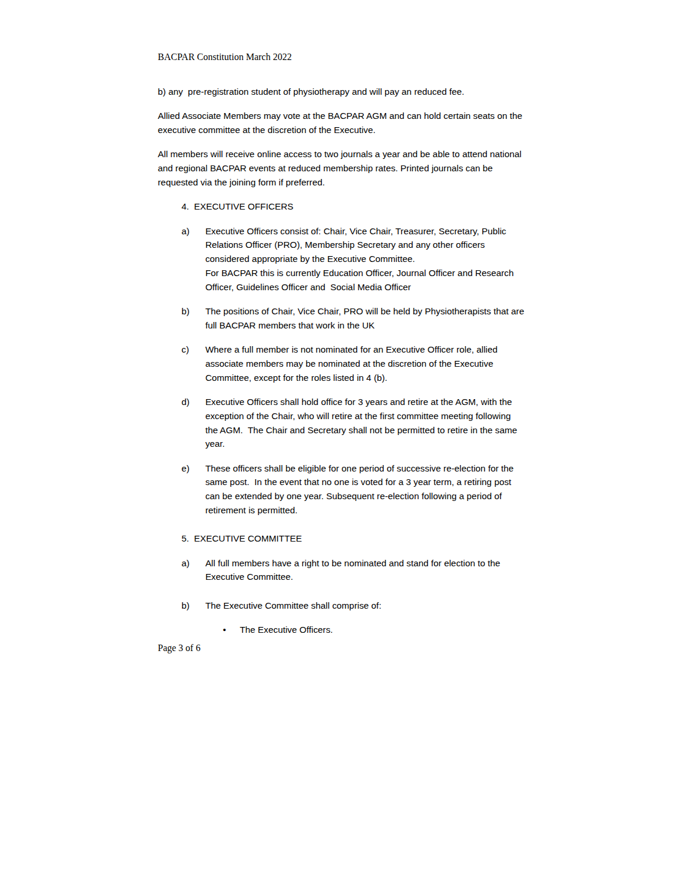BACPAR Constitution March 2022
b) any pre-registration student of physiotherapy and will pay an reduced fee.
Allied Associate Members may vote at the BACPAR AGM and can hold certain seats on the executive committee at the discretion of the Executive.
All members will receive online access to two journals a year and be able to attend national and regional BACPAR events at reduced membership rates. Printed journals can be requested via the joining form if preferred.
4. EXECUTIVE OFFICERS
a) Executive Officers consist of: Chair, Vice Chair, Treasurer, Secretary, Public Relations Officer (PRO), Membership Secretary and any other officers considered appropriate by the Executive Committee.
For BACPAR this is currently Education Officer, Journal Officer and Research Officer, Guidelines Officer and Social Media Officer
b) The positions of Chair, Vice Chair, PRO will be held by Physiotherapists that are full BACPAR members that work in the UK
c) Where a full member is not nominated for an Executive Officer role, allied associate members may be nominated at the discretion of the Executive Committee, except for the roles listed in 4 (b).
d) Executive Officers shall hold office for 3 years and retire at the AGM, with the exception of the Chair, who will retire at the first committee meeting following the AGM. The Chair and Secretary shall not be permitted to retire in the same year.
e) These officers shall be eligible for one period of successive re-election for the same post. In the event that no one is voted for a 3 year term, a retiring post can be extended by one year. Subsequent re-election following a period of retirement is permitted.
5. EXECUTIVE COMMITTEE
a) All full members have a right to be nominated and stand for election to the Executive Committee.
b) The Executive Committee shall comprise of:
The Executive Officers.
Page 3 of 6